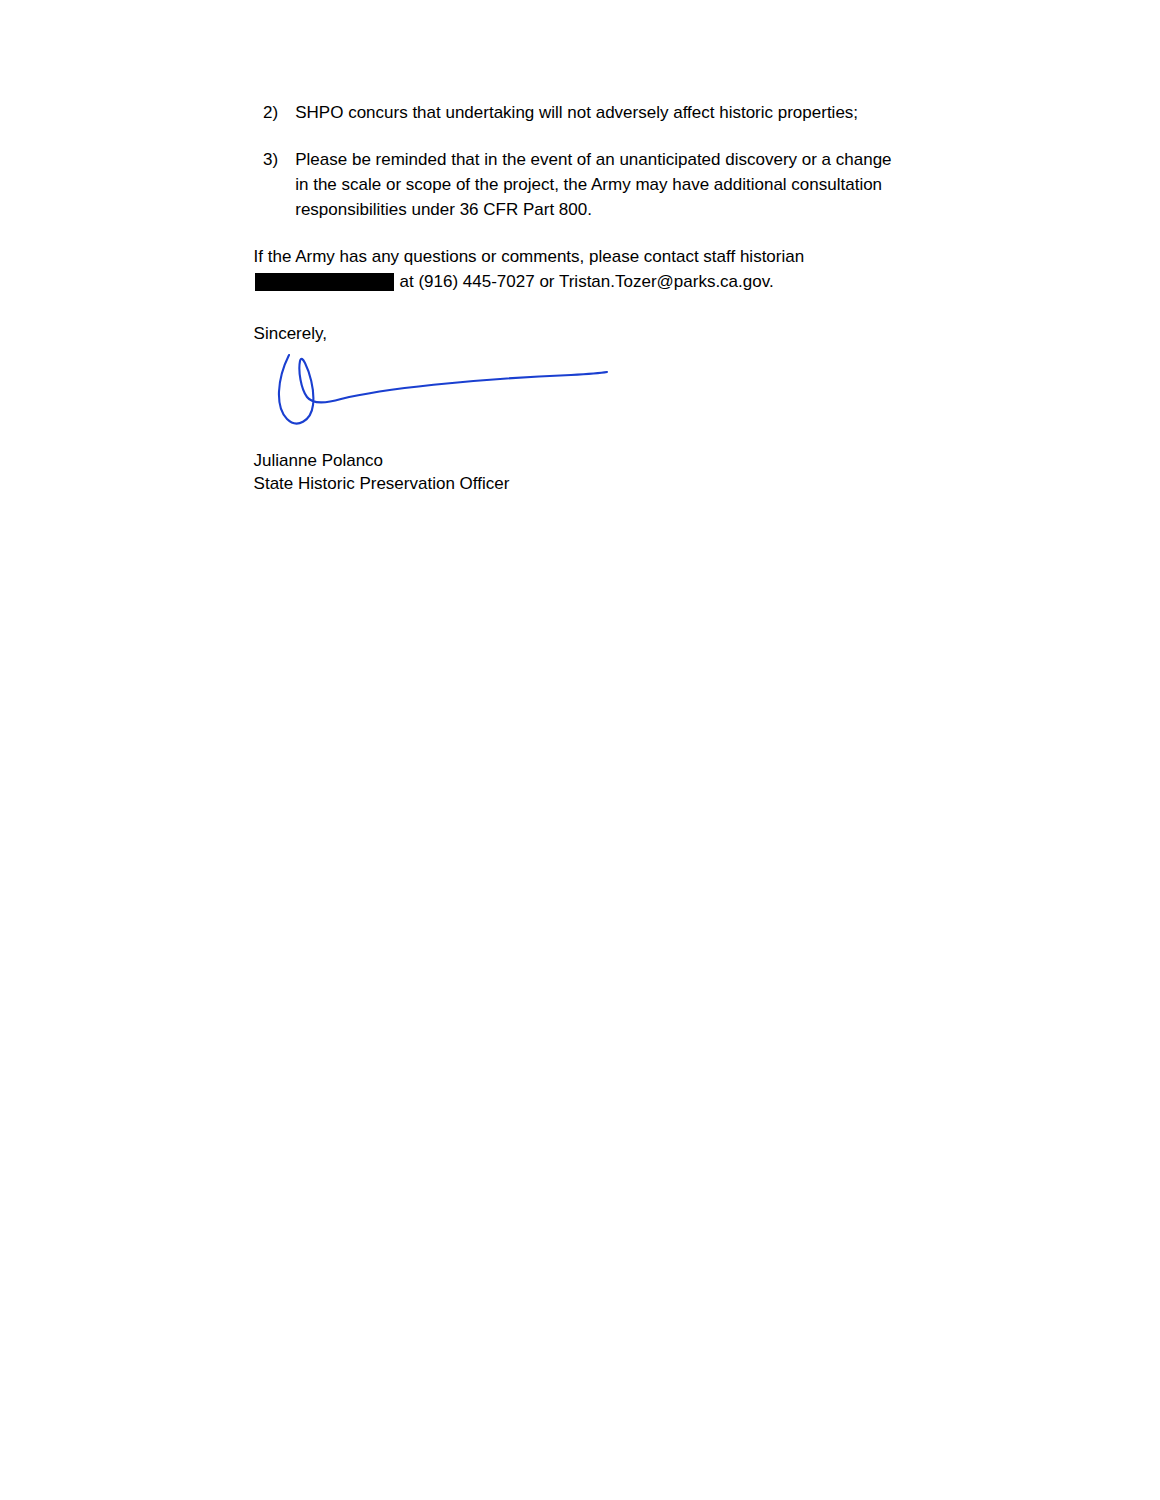2) SHPO concurs that undertaking will not adversely affect historic properties;
3) Please be reminded that in the event of an unanticipated discovery or a change in the scale or scope of the project, the Army may have additional consultation responsibilities under 36 CFR Part 800.
If the Army has any questions or comments, please contact staff historian at (916) 445-7027 or Tristan.Tozer@parks.ca.gov.
Sincerely,
Julianne Polanco
State Historic Preservation Officer